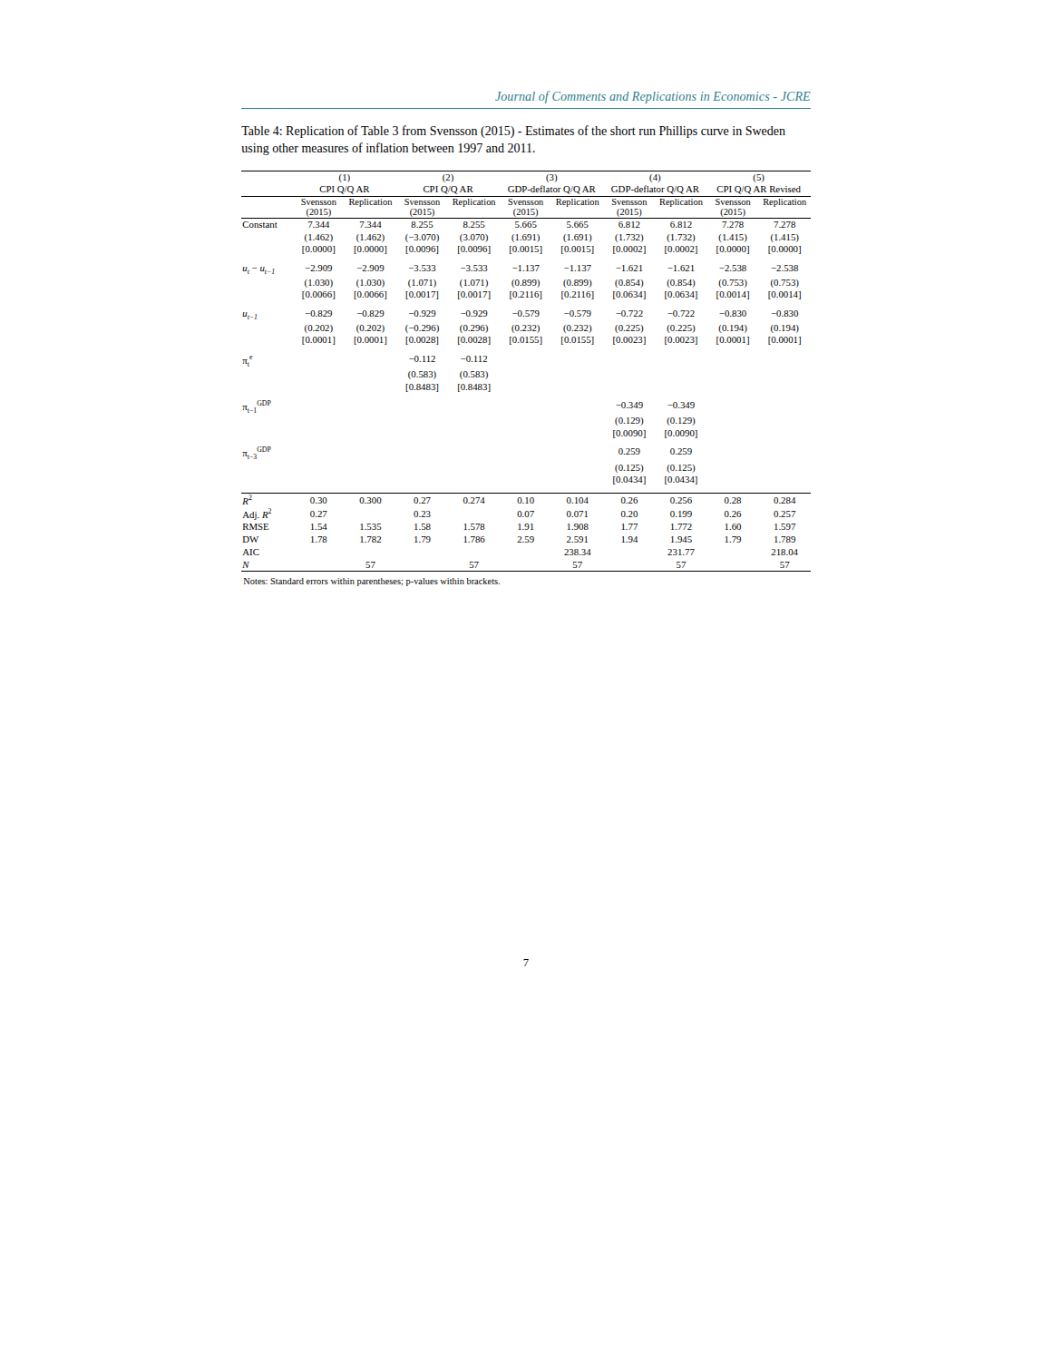Journal of Comments and Replications in Economics - JCRE
Table 4: Replication of Table 3 from Svensson (2015) - Estimates of the short run Phillips curve in Sweden using other measures of inflation between 1997 and 2011.
| | (1) | (2) | (3) | (4) | (5) |
| | CPI Q/Q AR | CPI Q/Q AR | GDP-deflator Q/Q AR | GDP-deflator Q/Q AR | CPI Q/Q AR Revised |
| | Svensson (2015) | Replication | Svensson (2015) | Replication | Svensson (2015) | Replication | Svensson (2015) | Replication | Svensson (2015) | Replication |
| Constant | 7.344 | 7.344 | 8.255 | 8.255 | 5.665 | 5.665 | 6.812 | 6.812 | 7.278 | 7.278 |
| | (1.462) | (1.462) | (−3.070) | (3.070) | (1.691) | (1.691) | (1.732) | (1.732) | (1.415) | (1.415) |
| | [0.0000] | [0.0000] | [0.0096] | [0.0096] | [0.0015] | [0.0015] | [0.0002] | [0.0002] | [0.0000] | [0.0000] |
| u t − u t−1 | −2.909 | −2.909 | −3.533 | −3.533 | −1.137 | −1.137 | −1.621 | −1.621 | −2.538 | −2.538 |
| | (1.030) | (1.030) | (1.071) | (1.071) | (0.899) | (0.899) | (0.854) | (0.854) | (0.753) | (0.753) |
| | [0.0066] | [0.0066] | [0.0017] | [0.0017] | [0.2116] | [0.2116] | [0.0634] | [0.0634] | [0.0014] | [0.0014] |
| u t−1 | −0.829 | −0.829 | −0.929 | −0.929 | −0.579 | −0.579 | −0.722 | −0.722 | −0.830 | −0.830 |
| | (0.202) | (0.202) | (−0.296) | (0.296) | (0.232) | (0.232) | (0.225) | (0.225) | (0.194) | (0.194) |
| | [0.0001] | [0.0001] | [0.0028] | [0.0028] | [0.0155] | [0.0155] | [0.0023] | [0.0023] | [0.0001] | [0.0001] |
| π t e | | | −0.112 | −0.112 | | | | | | |
| | | | (0.583) | (0.583) | | | | | | |
| | | | [0.8483] | [0.8483] | | | | | | |
| π t−1 GDP | | | | | | | −0.349 | −0.349 | | |
| | | | | | | | (0.129) | (0.129) | | |
| | | | | | | | [0.0090] | [0.0090] | | |
| π t−3 GDP | | | | | | | 0.259 | 0.259 | | |
| | | | | | | | (0.125) | (0.125) | | |
| | | | | | | | [0.0434] | [0.0434] | | |
| R 2 | 0.30 | 0.300 | 0.27 | 0.274 | 0.10 | 0.104 | 0.26 | 0.256 | 0.28 | 0.284 |
| Adj. R 2 | 0.27 | | 0.23 | | 0.07 | 0.071 | 0.20 | 0.199 | 0.26 | 0.257 |
| RMSE | 1.54 | 1.535 | 1.58 | 1.578 | 1.91 | 1.908 | 1.77 | 1.772 | 1.60 | 1.597 |
| DW | 1.78 | 1.782 | 1.79 | 1.786 | 2.59 | 2.591 | 1.94 | 1.945 | 1.79 | 1.789 |
| AIC | | | | | | 238.34 | | 231.77 | | 218.04 |
| N | | 57 | | 57 | | 57 | | 57 | | 57 |
Notes: Standard errors within parentheses; p-values within brackets.
7